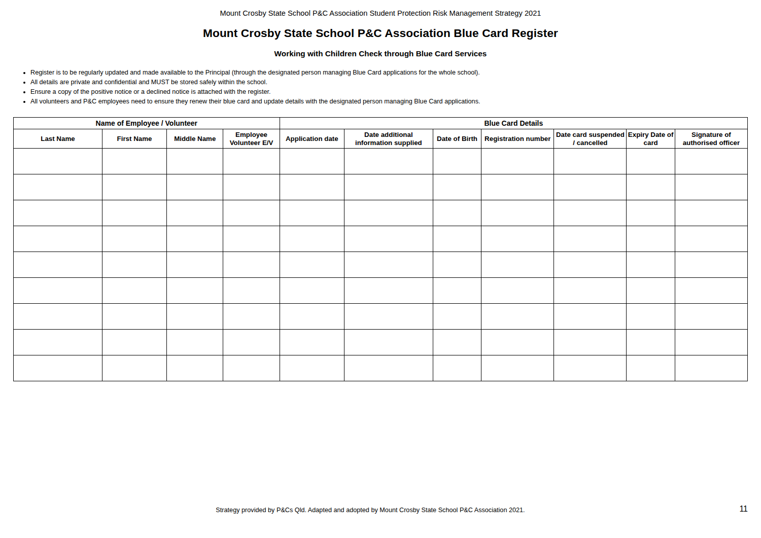Mount Crosby State School P&C Association Student Protection Risk Management Strategy 2021
Mount Crosby State School P&C Association Blue Card Register
Working with Children Check through Blue Card Services
Register is to be regularly updated and made available to the Principal (through the designated person managing Blue Card applications for the whole school).
All details are private and confidential and MUST be stored safely within the school.
Ensure a copy of the positive notice or a declined notice is attached with the register.
All volunteers and P&C employees need to ensure they renew their blue card and update details with the designated person managing Blue Card applications.
| Name of Employee / Volunteer | Blue Card Details |
| --- | --- |
| Last Name | First Name | Middle Name | Employee Volunteer E/V | Application date | Date additional information supplied | Date of Birth | Registration number | Date card suspended / cancelled | Expiry Date of card | Signature of authorised officer |
Strategy provided by P&Cs Qld. Adapted and adopted by Mount Crosby State School P&C Association 2021.
11